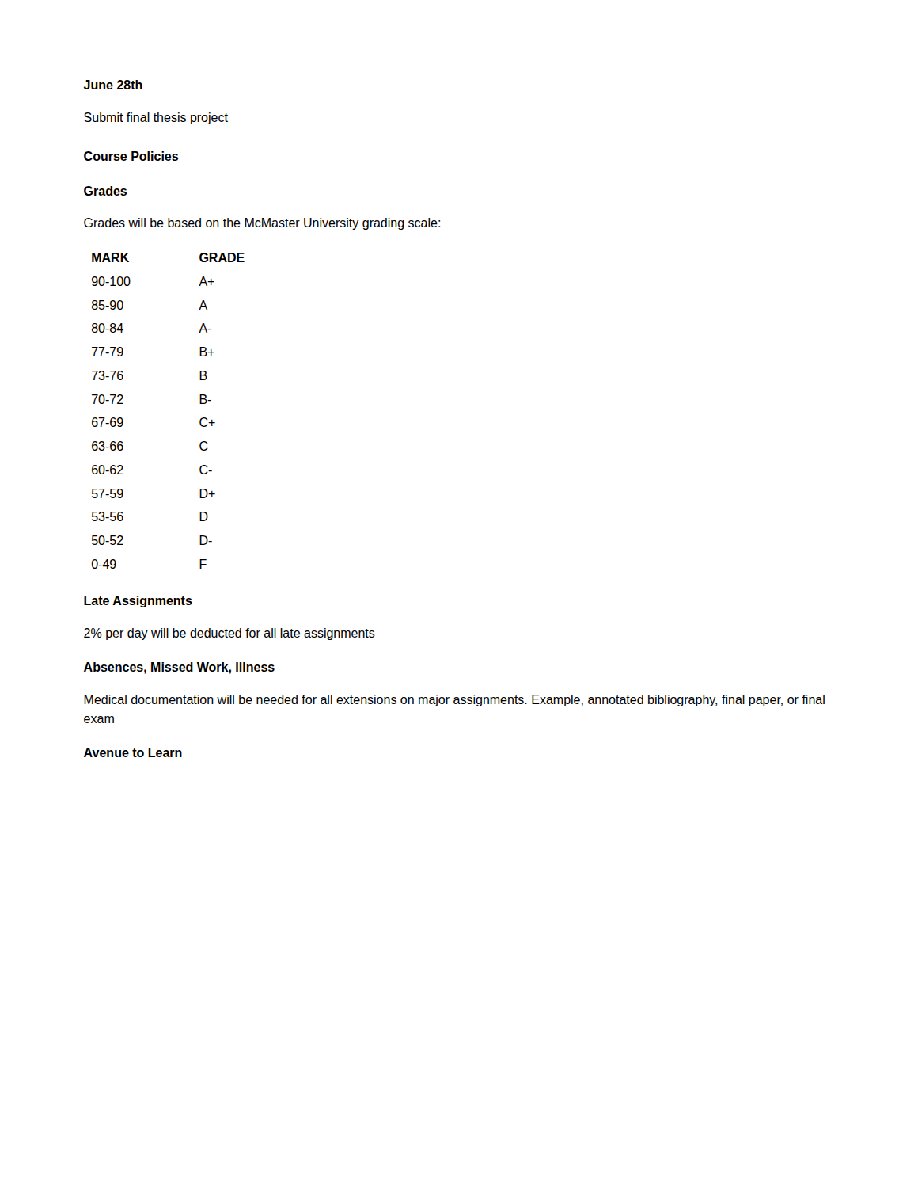June 28th
Submit final thesis project
Course Policies
Grades
Grades will be based on the McMaster University grading scale:
| MARK | GRADE |
| --- | --- |
| 90-100 | A+ |
| 85-90 | A |
| 80-84 | A- |
| 77-79 | B+ |
| 73-76 | B |
| 70-72 | B- |
| 67-69 | C+ |
| 63-66 | C |
| 60-62 | C- |
| 57-59 | D+ |
| 53-56 | D |
| 50-52 | D- |
| 0-49 | F |
Late Assignments
2% per day will be deducted for all late assignments
Absences, Missed Work, Illness
Medical documentation will be needed for all extensions on major assignments. Example, annotated bibliography, final paper, or final exam
Avenue to Learn